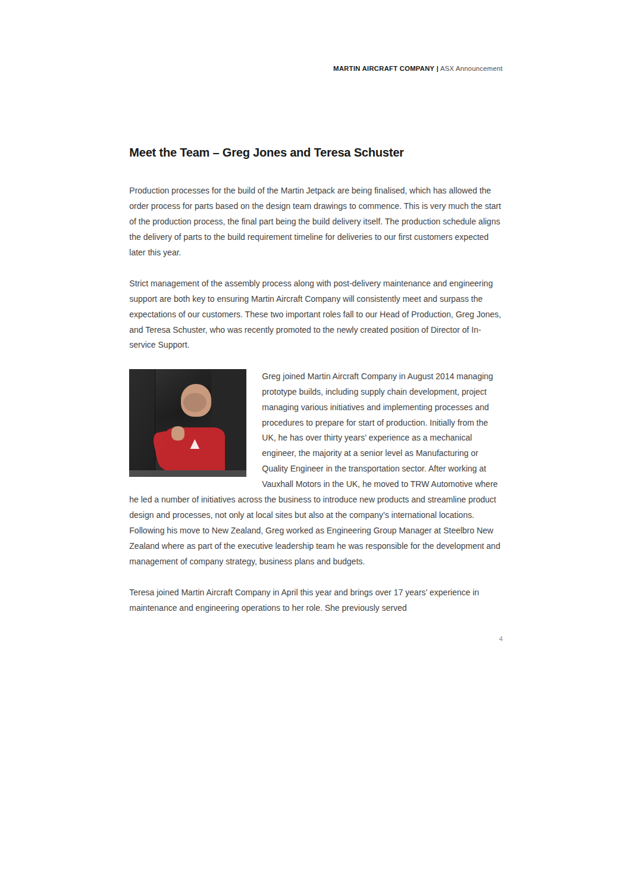MARTIN AIRCRAFT COMPANY | ASX Announcement
Meet the Team – Greg Jones and Teresa Schuster
Production processes for the build of the Martin Jetpack are being finalised, which has allowed the order process for parts based on the design team drawings to commence. This is very much the start of the production process, the final part being the build delivery itself. The production schedule aligns the delivery of parts to the build requirement timeline for deliveries to our first customers expected later this year.
Strict management of the assembly process along with post-delivery maintenance and engineering support are both key to ensuring Martin Aircraft Company will consistently meet and surpass the expectations of our customers. These two important roles fall to our Head of Production, Greg Jones, and Teresa Schuster, who was recently promoted to the newly created position of Director of In-service Support.
Greg joined Martin Aircraft Company in August 2014 managing prototype builds, including supply chain development, project managing various initiatives and implementing processes and procedures to prepare for start of production. Initially from the UK, he has over thirty years’ experience as a mechanical engineer, the majority at a senior level as Manufacturing or Quality Engineer in the transportation sector. After working at Vauxhall Motors in the UK, he moved to TRW Automotive where he led a number of initiatives across the business to introduce new products and streamline product design and processes, not only at local sites but also at the company’s international locations. Following his move to New Zealand, Greg worked as Engineering Group Manager at Steelbro New Zealand where as part of the executive leadership team he was responsible for the development and management of company strategy, business plans and budgets.
Teresa joined Martin Aircraft Company in April this year and brings over 17 years’ experience in maintenance and engineering operations to her role. She previously served
4